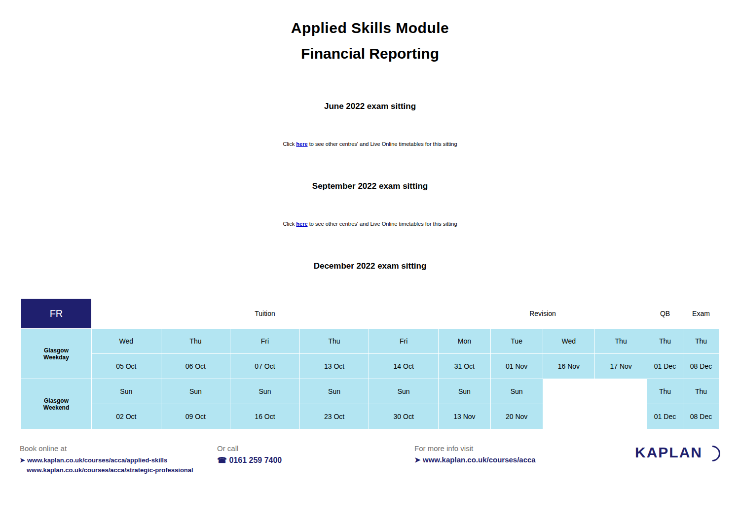Applied Skills Module
Financial Reporting
June 2022 exam sitting
Click here to see other centres' and Live Online timetables for this sitting
September 2022 exam sitting
Click here to see other centres' and Live Online timetables for this sitting
December 2022 exam sitting
| FR | Tuition | Revision | QB | Exam |
| --- | --- | --- | --- | --- |
| Glasgow Weekday | Wed | Thu | Fri | Thu | Fri | Mon | Tue | Wed | Thu | Thu | Thu |
| 05 Oct | 06 Oct | 07 Oct | 13 Oct | 14 Oct | 31 Oct | 01 Nov | 16 Nov | 17 Nov | 01 Dec | 08 Dec |
| Glasgow Weekend | Sun | Sun | Sun | Sun | Sun | Sun | Sun | | | Thu | Thu |
| 02 Oct | 09 Oct | 16 Oct | 23 Oct | 30 Oct | 13 Nov | 20 Nov | 01 Dec | 08 Dec |
Book online at
➤www.kaplan.co.uk/courses/acca/applied-skills
www.kaplan.co.uk/courses/acca/strategic-professional
Or call
☎ 0161 259 7400
For more info visit
➤www.kaplan.co.uk/courses/acca
KAPLAN